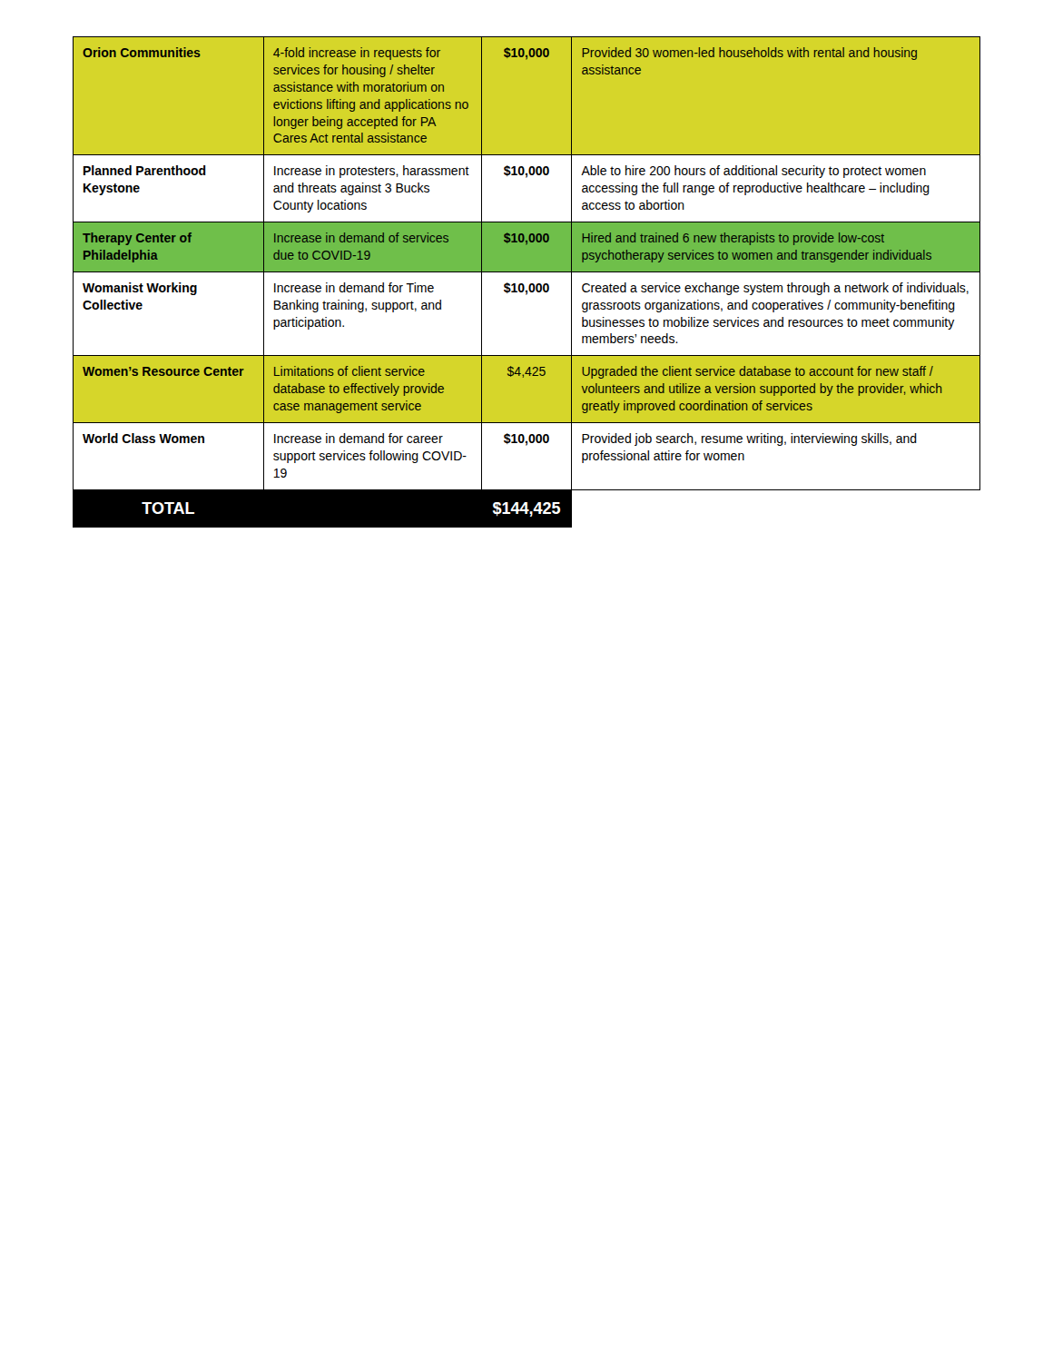| Orion Communities | 4-fold increase in requests for services for housing / shelter assistance with moratorium on evictions lifting and applications no longer being accepted for PA Cares Act rental assistance | $10,000 | Provided 30 women-led households with rental and housing assistance |
| Planned Parenthood Keystone | Increase in protesters, harassment and threats against 3 Bucks County locations | $10,000 | Able to hire 200 hours of additional security to protect women accessing the full range of reproductive healthcare – including access to abortion |
| Therapy Center of Philadelphia | Increase in demand of services due to COVID-19 | $10,000 | Hired and trained 6 new therapists to provide low-cost psychotherapy services to women and transgender individuals |
| Womanist Working Collective | Increase in demand for Time Banking training, support, and participation. | $10,000 | Created a service exchange system through a network of individuals, grassroots organizations, and cooperatives / community-benefiting businesses to mobilize services and resources to meet community members’ needs. |
| Women’s Resource Center | Limitations of client service database to effectively provide case management service | $4,425 | Upgraded the client service database to account for new staff / volunteers and utilize a version supported by the provider, which greatly improved coordination of services |
| World Class Women | Increase in demand for career support services following COVID-19 | $10,000 | Provided job search, resume writing, interviewing skills, and professional attire for women |
| TOTAL | | $144,425 | |